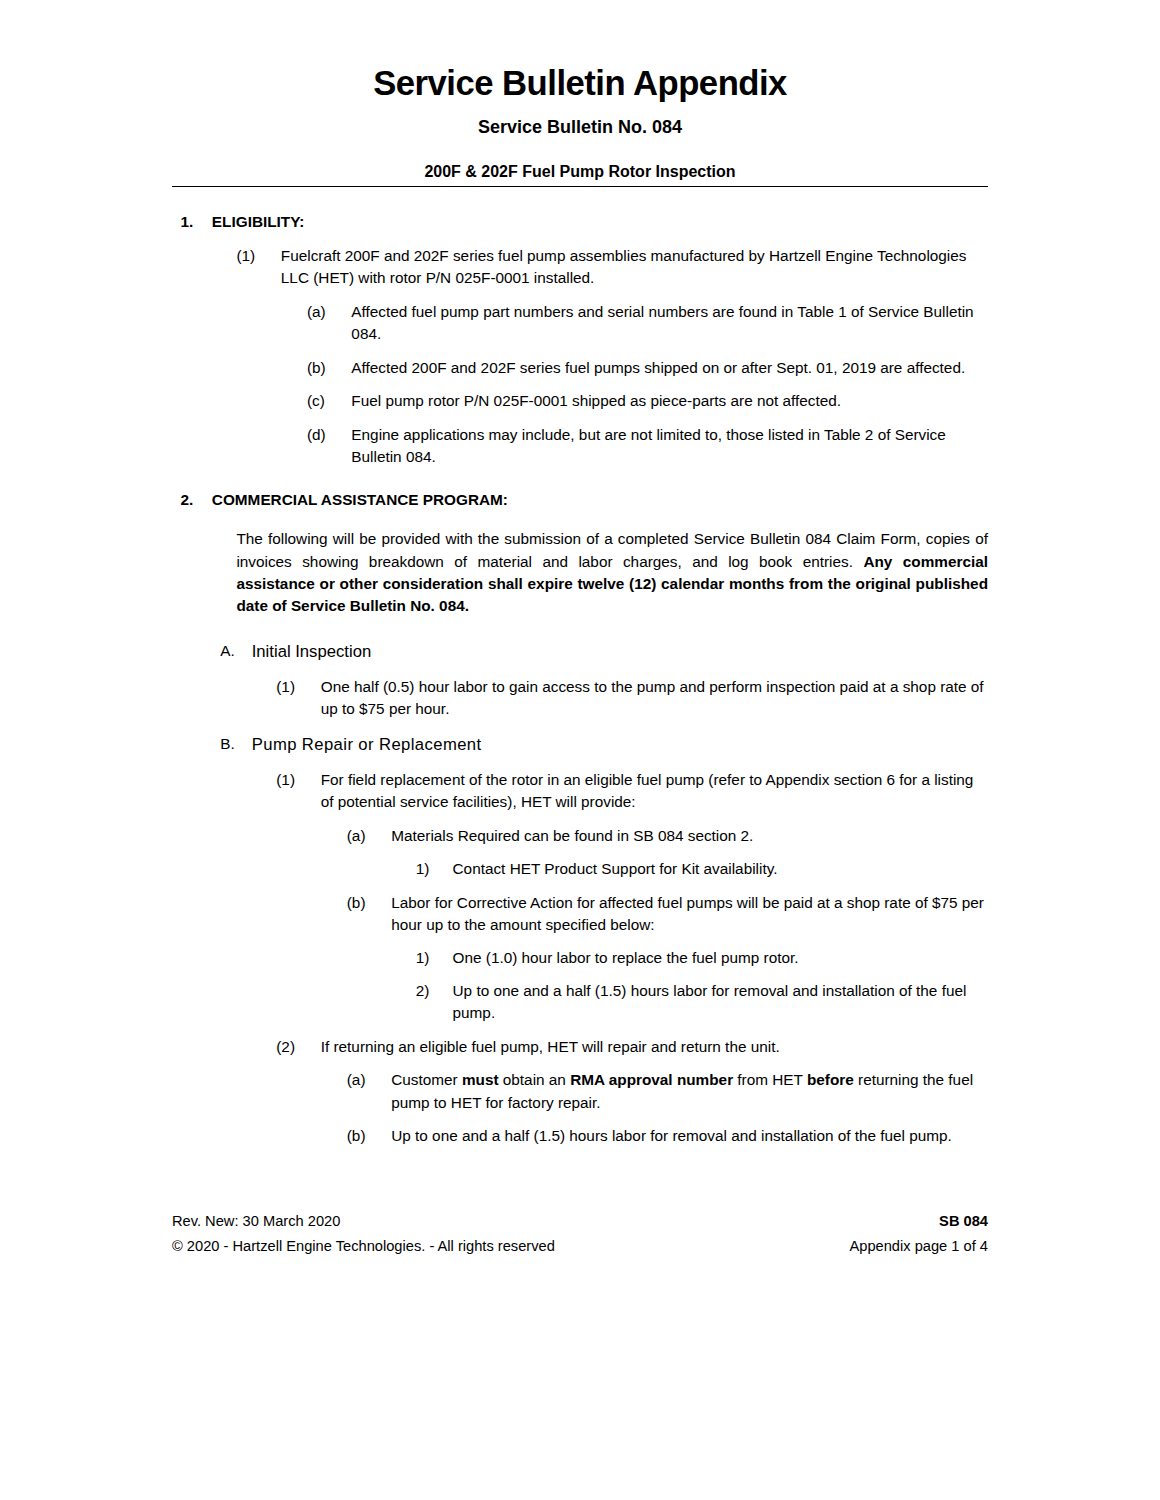Service Bulletin Appendix
Service Bulletin No. 084
200F & 202F Fuel Pump Rotor Inspection
1. ELIGIBILITY:
(1) Fuelcraft 200F and 202F series fuel pump assemblies manufactured by Hartzell Engine Technologies LLC (HET) with rotor P/N 025F-0001 installed.
(a) Affected fuel pump part numbers and serial numbers are found in Table 1 of Service Bulletin 084.
(b) Affected 200F and 202F series fuel pumps shipped on or after Sept. 01, 2019 are affected.
(c) Fuel pump rotor P/N 025F-0001 shipped as piece-parts are not affected.
(d) Engine applications may include, but are not limited to, those listed in Table 2 of Service Bulletin 084.
2. COMMERCIAL ASSISTANCE PROGRAM:
The following will be provided with the submission of a completed Service Bulletin 084 Claim Form, copies of invoices showing breakdown of material and labor charges, and log book entries. Any commercial assistance or other consideration shall expire twelve (12) calendar months from the original published date of Service Bulletin No. 084.
A. Initial Inspection
(1) One half (0.5) hour labor to gain access to the pump and perform inspection paid at a shop rate of up to $75 per hour.
B. Pump Repair or Replacement
(1) For field replacement of the rotor in an eligible fuel pump (refer to Appendix section 6 for a listing of potential service facilities), HET will provide:
(a) Materials Required can be found in SB 084 section 2.
1) Contact HET Product Support for Kit availability.
(b) Labor for Corrective Action for affected fuel pumps will be paid at a shop rate of $75 per hour up to the amount specified below:
1) One (1.0) hour labor to replace the fuel pump rotor.
2) Up to one and a half (1.5) hours labor for removal and installation of the fuel pump.
(2) If returning an eligible fuel pump, HET will repair and return the unit.
(a) Customer must obtain an RMA approval number from HET before returning the fuel pump to HET for factory repair.
(b) Up to one and a half (1.5) hours labor for removal and installation of the fuel pump.
| Rev. New: 30 March 2020 | SB 084 |
| © 2020 - Hartzell Engine Technologies. - All rights reserved | Appendix page 1 of 4 |